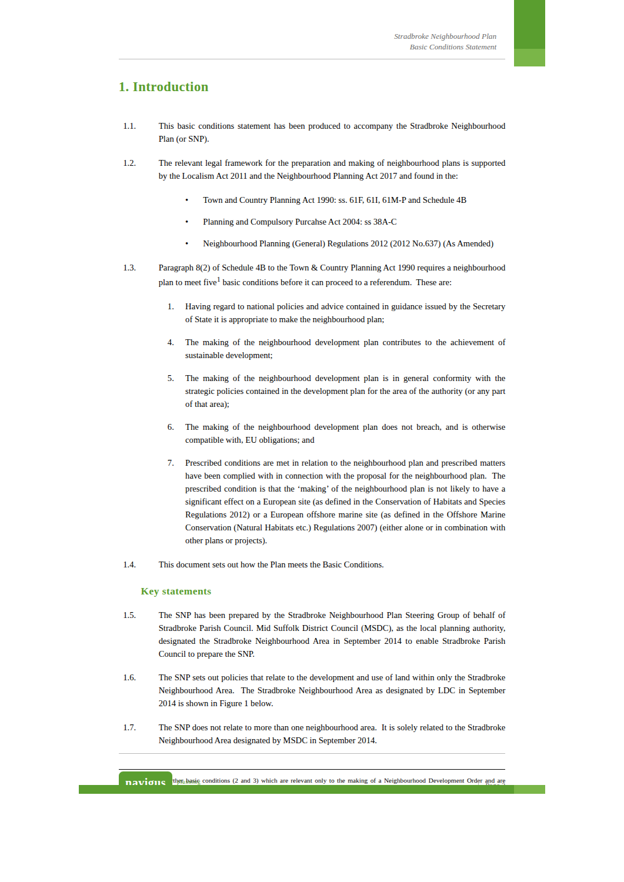Stradbroke Neighbourhood Plan
Basic Conditions Statement
1. Introduction
1.1.
This basic conditions statement has been produced to accompany the Stradbroke Neighbourhood Plan (or SNP).
1.2.
The relevant legal framework for the preparation and making of neighbourhood plans is supported by the Localism Act 2011 and the Neighbourhood Planning Act 2017 and found in the:
•Town and Country Planning Act 1990: ss. 61F, 61I, 61M-P and Schedule 4B
•Planning and Compulsory Purcahse Act 2004: ss 38A-C
•Neighbourhood Planning (General) Regulations 2012 (2012 No.637) (As Amended)
1.3.
Paragraph 8(2) of Schedule 4B to the Town & Country Planning Act 1990 requires a neighbourhood plan to meet five1 basic conditions before it can proceed to a referendum. These are:
1. Having regard to national policies and advice contained in guidance issued by the Secretary of State it is appropriate to make the neighbourhood plan;
4. The making of the neighbourhood development plan contributes to the achievement of sustainable development;
5. The making of the neighbourhood development plan is in general conformity with the strategic policies contained in the development plan for the area of the authority (or any part of that area);
6. The making of the neighbourhood development plan does not breach, and is otherwise compatible with, EU obligations; and
7. Prescribed conditions are met in relation to the neighbourhood plan and prescribed matters have been complied with in connection with the proposal for the neighbourhood plan. The prescribed condition is that the ‘making’ of the neighbourhood plan is not likely to have a significant effect on a European site (as defined in the Conservation of Habitats and Species Regulations 2012) or a European offshore marine site (as defined in the Offshore Marine Conservation (Natural Habitats etc.) Regulations 2007) (either alone or in combination with other plans or projects).
1.4.
This document sets out how the Plan meets the Basic Conditions.
Key statements
1.5.
The SNP has been prepared by the Stradbroke Neighbourhood Plan Steering Group of behalf of Stradbroke Parish Council. Mid Suffolk District Council (MSDC), as the local planning authority, designated the Stradbroke Neighbourhood Area in September 2014 to enable Stradbroke Parish Council to prepare the SNP.
1.6.
The SNP sets out policies that relate to the development and use of land within only the Stradbroke Neighbourhood Area. The Stradbroke Neighbourhood Area as designated by LDC in September 2014 is shown in Figure 1 below.
1.7.
The SNP does not relate to more than one neighbourhood area. It is solely related to the Stradbroke Neighbourhood Area designated by MSDC in September 2014.
1 There are two further basic conditions (2 and 3) which are relevant only to the making of a Neighbourhood Development Order and are therefore not considered in this document.
navigus planning
Page 3